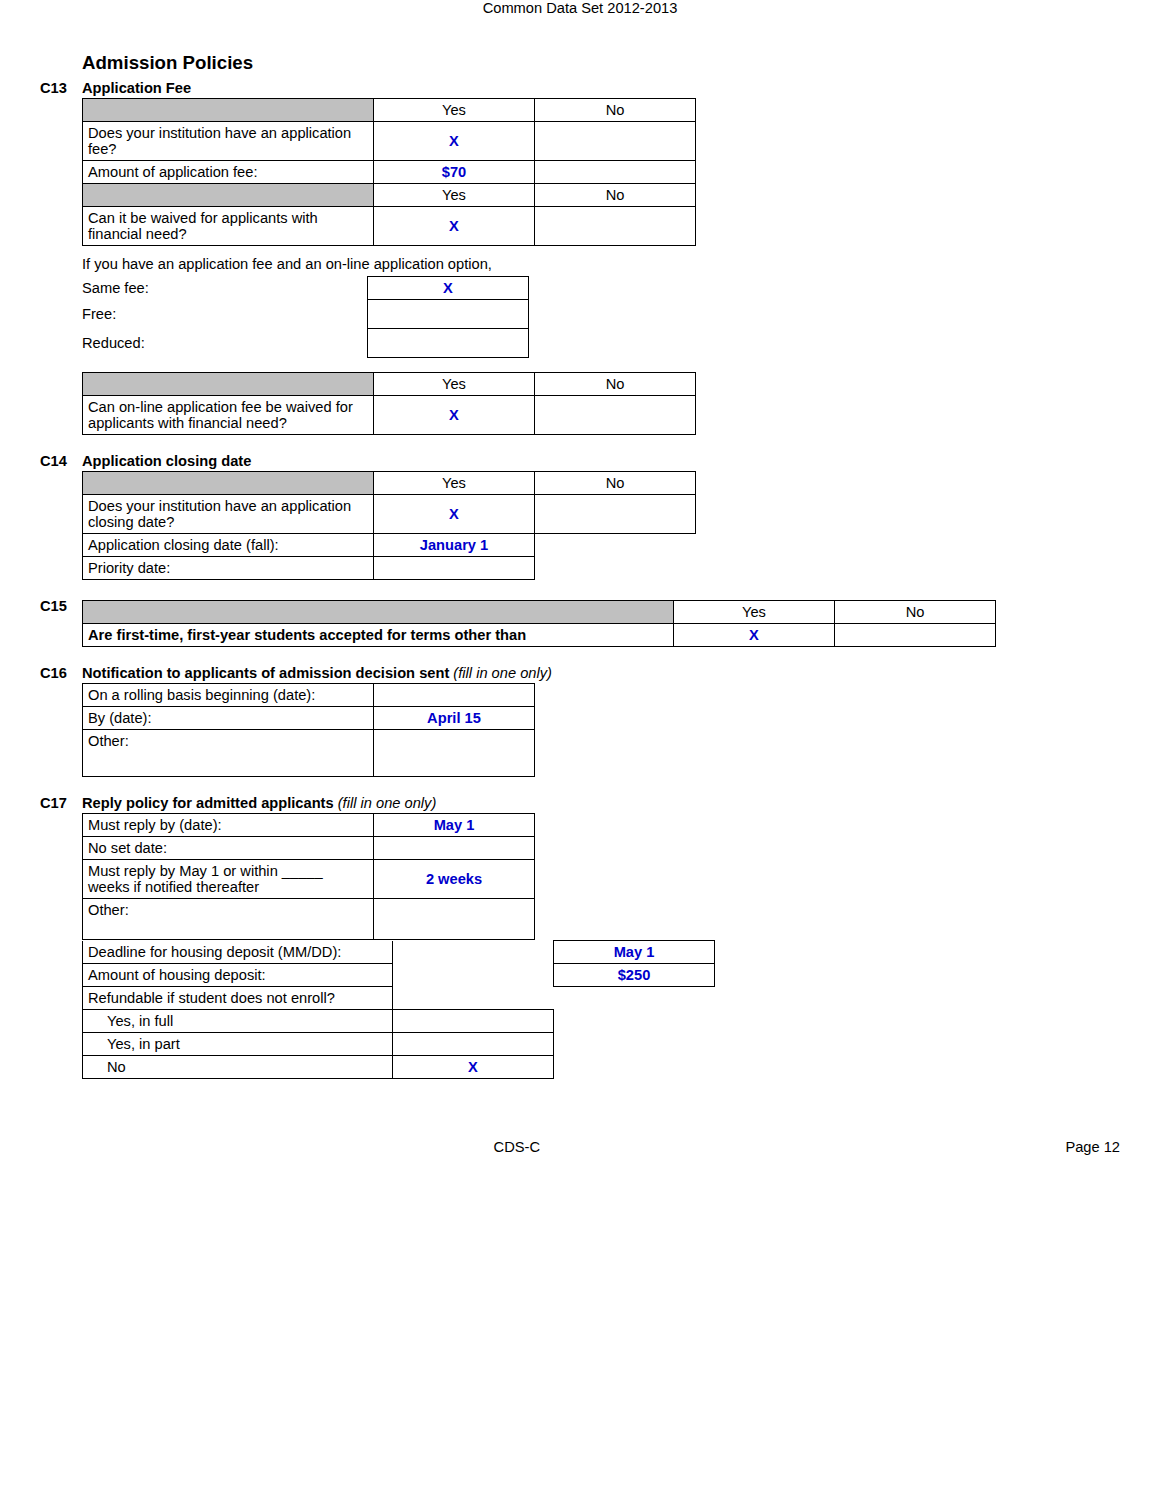Common Data Set 2012-2013
Admission Policies
C13
Application Fee
| | Yes | No |
| Does your institution have an application fee? | X | |
| Amount of application fee: | $70 | |
| | Yes | No |
| Can it be waived for applicants with financial need? | X | |
If you have an application fee and an on-line application option,
| Same fee: | X |
| Free: | |
| Reduced: | |
| | Yes | No |
| Can on-line application fee be waived for applicants with financial need? | X | |
C14
Application closing date
| | Yes | No |
| Does your institution have an application closing date? | X | |
| Application closing date (fall): | January 1 | |
| Priority date: | | |
C15
| | Yes | No |
| Are first-time, first-year students accepted for terms other than | X | |
C16
Notification to applicants of admission decision sent (fill in one only)
| On a rolling basis beginning (date): | |
| By (date): | April 15 |
| Other: | |
C17
Reply policy for admitted applicants (fill in one only)
| Must reply by (date): | May 1 |
| No set date: | |
| Must reply by May 1 or within _____ weeks if notified thereafter | 2 weeks |
| Other: | |
| Deadline for housing deposit (MM/DD): | | May 1 |
| Amount of housing deposit: | | $250 |
| Refundable if student does not enroll? | | |
| Yes, in full | | |
| Yes, in part | | |
| No | X | |
CDS-C
Page 12